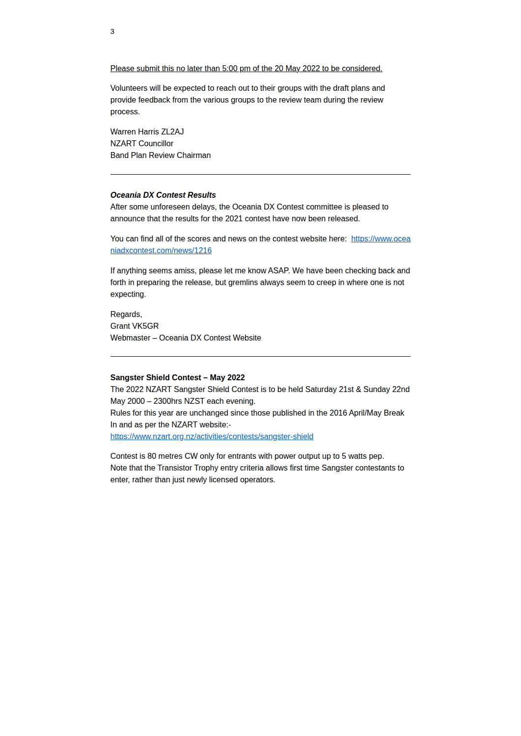3
Please submit this no later than 5:00 pm of the 20 May 2022 to be considered.
Volunteers will be expected to reach out to their groups with the draft plans and provide feedback from the various groups to the review team during the review process.
Warren Harris ZL2AJ
NZART Councillor
Band Plan Review Chairman
Oceania DX Contest Results
After some unforeseen delays, the Oceania DX Contest committee is pleased to announce that the results for the 2021 contest have now been released.
You can find all of the scores and news on the contest website here: https://www.oceaniadxcontest.com/news/1216
If anything seems amiss, please let me know ASAP. We have been checking back and forth in preparing the release, but gremlins always seem to creep in where one is not expecting.
Regards,
Grant VK5GR
Webmaster – Oceania DX Contest Website
Sangster Shield Contest – May 2022
The 2022 NZART Sangster Shield Contest is to be held Saturday 21st & Sunday 22nd May 2000 – 2300hrs NZST each evening.
Rules for this year are unchanged since those published in the 2016 April/May Break In and as per the NZART website:-
https://www.nzart.org.nz/activities/contests/sangster-shield
Contest is 80 metres CW only for entrants with power output up to 5 watts pep.
Note that the Transistor Trophy entry criteria allows first time Sangster contestants to enter, rather than just newly licensed operators.